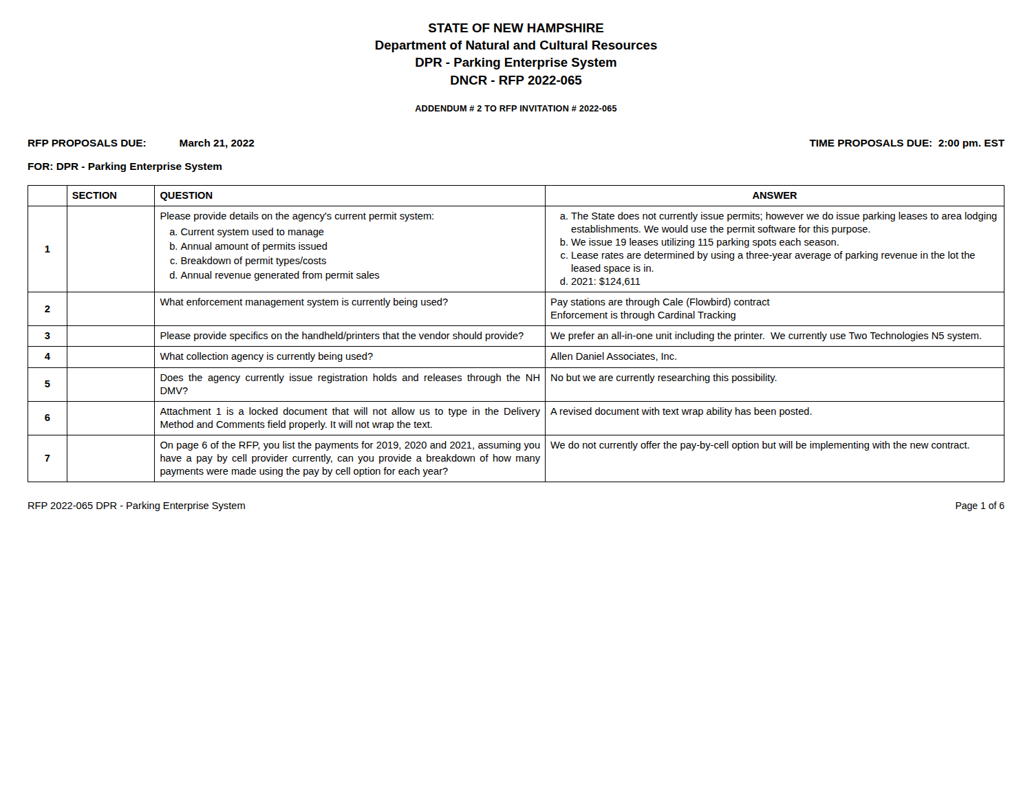STATE OF NEW HAMPSHIRE
Department of Natural and Cultural Resources
DPR - Parking Enterprise System
DNCR - RFP 2022-065
ADDENDUM # 2 TO RFP INVITATION # 2022-065
RFP PROPOSALS DUE: March 21, 2022
TIME PROPOSALS DUE: 2:00 pm. EST
FOR: DPR - Parking Enterprise System
| | SECTION | QUESTION | ANSWER |
| --- | --- | --- | --- |
| 1 | | Please provide details on the agency's current permit system: Current system used to manage Annual amount of permits issued Breakdown of permit types/costs Annual revenue generated from permit sales | The State does not currently issue permits; however we do issue parking leases to area lodging establishments. We would use the permit software for this purpose. We issue 19 leases utilizing 115 parking spots each season. Lease rates are determined by using a three-year average of parking revenue in the lot the leased space is in. 2021: $124,611 |
| 2 | | What enforcement management system is currently being used? | Pay stations are through Cale (Flowbird) contract Enforcement is through Cardinal Tracking |
| 3 | | Please provide specifics on the handheld/printers that the vendor should provide? | We prefer an all-in-one unit including the printer. We currently use Two Technologies N5 system. |
| 4 | | What collection agency is currently being used? | Allen Daniel Associates, Inc. |
| 5 | | Does the agency currently issue registration holds and releases through the NH DMV? | No but we are currently researching this possibility. |
| 6 | | Attachment 1 is a locked document that will not allow us to type in the Delivery Method and Comments field properly. It will not wrap the text. | A revised document with text wrap ability has been posted. |
| 7 | | On page 6 of the RFP, you list the payments for 2019, 2020 and 2021, assuming you have a pay by cell provider currently, can you provide a breakdown of how many payments were made using the pay by cell option for each year? | We do not currently offer the pay-by-cell option but will be implementing with the new contract. |
RFP 2022-065 DPR - Parking Enterprise System
Page 1 of 6